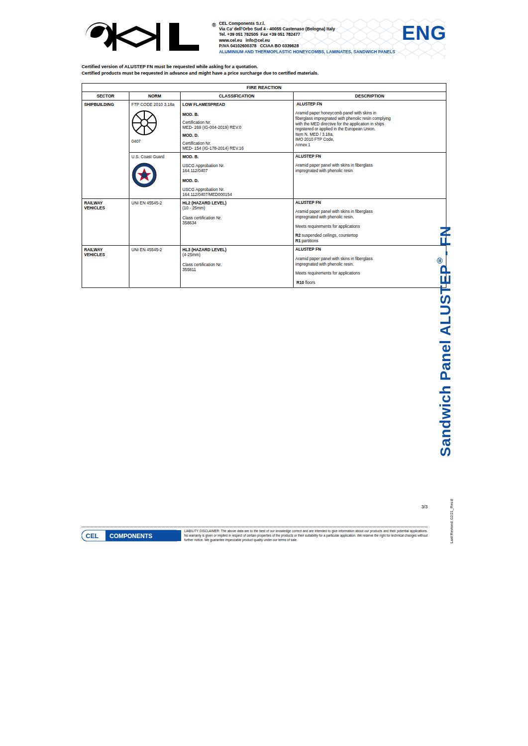®
CEL Components S.r.l.
Via Ca’ dell’Orbo Sud 4 - 40055 Castenaso (Bologna) Italy
Tel. +39 051 782505 Fax +39 051 782477
www.cel.eu info@cel.eu
P.IVA 04102600378 CCIAA BO 0339628
ALUMINIUM AND THERMOPLASTIC HONEYCOMBS, LAMINATES, SANDWICH PANELS
ENG
Certified version of ALUSTEP FN must be requested while asking for a quotation.
Certified products must be requested in advance and might have a price surcharge due to certified materials.
| FIRE REACTION |
| --- |
| SECTOR | NORM | CLASSIFICATION | DESCRIPTION |
| SHIPBUILDING | FTP CODE 2010 3.18a 0407 | LOW FLAMESPREAD MOD. B. Certification Nr. MED- 269 (IG-004-2019) REV.0 MOD. D. Certification Nr. MED- 154 (IG-178-2014) REV.16 | ALUSTEP FN Aramid paper honeycomb panel with skins in fiberglass impregnated with phenolic resin complying with the MED directive for the application in ships registered or applied in the European Union. Item N. MED / 3.18a, IMO 2010 FTP Code, Annex 1 |
| U.S. Coast Guard | MOD. B. USCG Approbation Nr. 164.112/0407 MOD. D. USCG Approbation Nr. 164.112/0407/MED000154 | ALUSTEP FN Aramid paper panel with skins in fiberglass impregnated with phenolic resin |
| RAILWAY VEHICLES | UNI EN 45545-2 | HL2 (HAZARD LEVEL) (10 - 25mm) Class certification Nr. 358634 | ALUSTEP FN Aramid paper panel with skins in fiberglass impregnated with phenolic resin. Meets requirements for applications R2 suspended ceilings, countertop R1 partitions |
| RAILWAY VEHICLES | UNI EN 45545-2 | HL3 (HAZARD LEVEL) (4-25mm) Class certification Nr. 355811 | ALUSTEP FN Aramid paper panel with skins in fiberglass impregnated with phenolic resin. Meets requirements for applications R10 floors |
Sandwich Panel ALUSTEP®- FN
Last Revised: 02/21_Rev.8
3/3
CEL COMPONENTS
LIABILITY DISCLAIMER: The above data are to the best of our knowledge correct and are intended to give information about our products and their potential applications. No warranty is given or implied in respect of certain properties of the products or their suitability for a particular application. We reserve the right for technical changes without further notice. We guarantee impeccable product quality under our terms of sale.